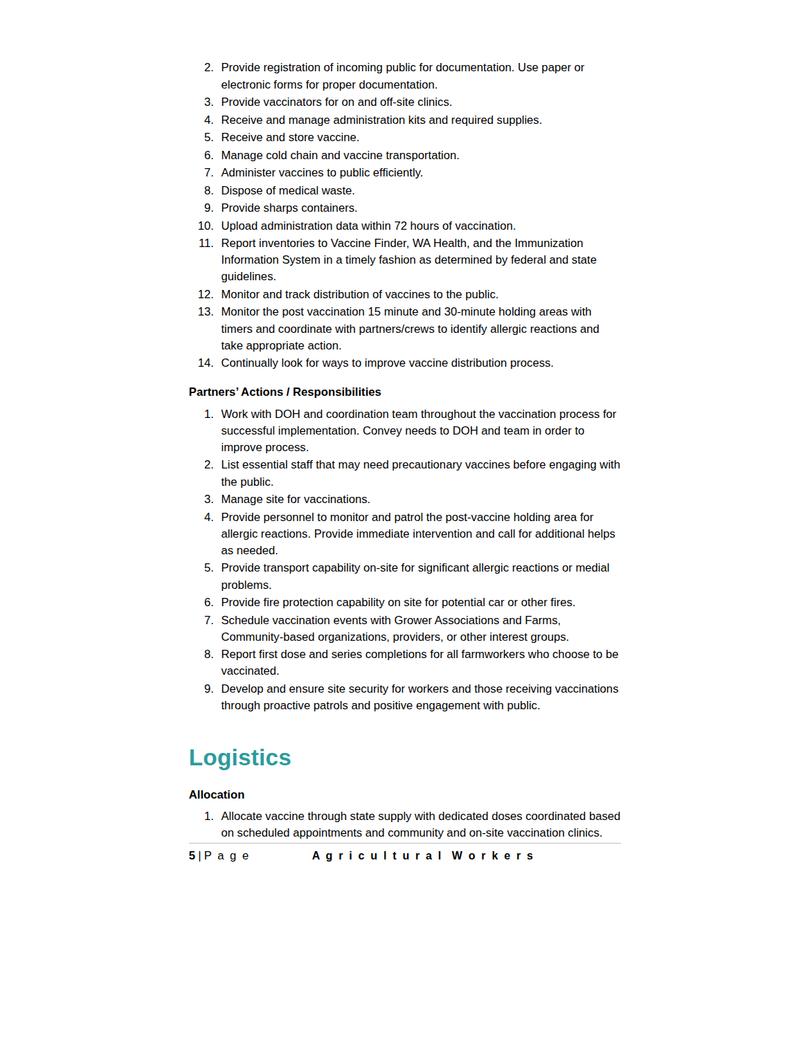Provide registration of incoming public for documentation. Use paper or electronic forms for proper documentation.
Provide vaccinators for on and off-site clinics.
Receive and manage administration kits and required supplies.
Receive and store vaccine.
Manage cold chain and vaccine transportation.
Administer vaccines to public efficiently.
Dispose of medical waste.
Provide sharps containers.
Upload administration data within 72 hours of vaccination.
Report inventories to Vaccine Finder, WA Health, and the Immunization Information System in a timely fashion as determined by federal and state guidelines.
Monitor and track distribution of vaccines to the public.
Monitor the post vaccination 15 minute and 30-minute holding areas with timers and coordinate with partners/crews to identify allergic reactions and take appropriate action.
Continually look for ways to improve vaccine distribution process.
Partners’ Actions / Responsibilities
Work with DOH and coordination team throughout the vaccination process for successful implementation. Convey needs to DOH and team in order to improve process.
List essential staff that may need precautionary vaccines before engaging with the public.
Manage site for vaccinations.
Provide personnel to monitor and patrol the post-vaccine holding area for allergic reactions. Provide immediate intervention and call for additional helps as needed.
Provide transport capability on-site for significant allergic reactions or medial problems.
Provide fire protection capability on site for potential car or other fires.
Schedule vaccination events with Grower Associations and Farms, Community-based organizations, providers, or other interest groups.
Report first dose and series completions for all farmworkers who choose to be vaccinated.
Develop and ensure site security for workers and those receiving vaccinations through proactive patrols and positive engagement with public.
Logistics
Allocation
Allocate vaccine through state supply with dedicated doses coordinated based on scheduled appointments and community and on-site vaccination clinics.
5|P a g e A g r i c u l t u r a l W o r k e r s